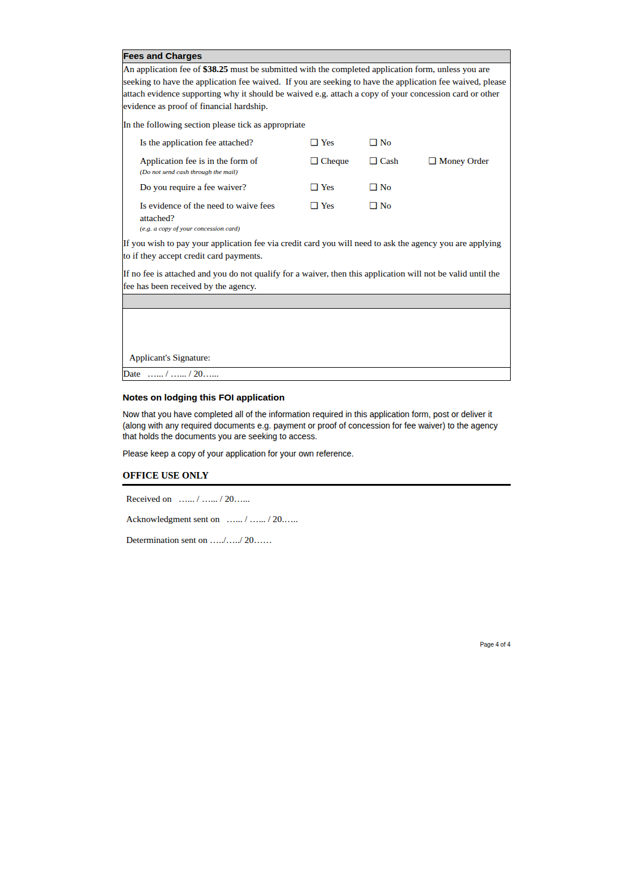| Fees and Charges |
| An application fee of $38.25 must be submitted with the completed application form, unless you are seeking to have the application fee waived. If you are seeking to have the application fee waived, please attach evidence supporting why it should be waived e.g. attach a copy of your concession card or other evidence as proof of financial hardship. In the following section please tick as appropriate / Is the application fee attached? / ❑ Yes / ❑ No / / / Application fee is in the form of (Do not send cash through the mail) / ❑ Cheque / ❑ Cash / ❑ Money Order / / Do you require a fee waiver? / ❑ Yes / ❑ No / / / Is evidence of the need to waive fees attached? (e.g. a copy of your concession card) / ❑ Yes / ❑ No / / If you wish to pay your application fee via credit card you will need to ask the agency you are applying to if they accept credit card payments. If no fee is attached and you do not qualify for a waiver, then this application will not be valid until the fee has been received by the agency. |
| Applicant's Signature: |
| Date …... / …... / 20…... |
Notes on lodging this FOI application
Now that you have completed all of the information required in this application form, post or deliver it (along with any required documents e.g. payment or proof of concession for fee waiver) to the agency that holds the documents you are seeking to access.
Please keep a copy of your application for your own reference.
OFFICE USE ONLY
Received on …... / …... / 20…...
Acknowledgment sent on …... / …... / 20.…..
Determination sent on …../…../ 20……
Page 4 of 4